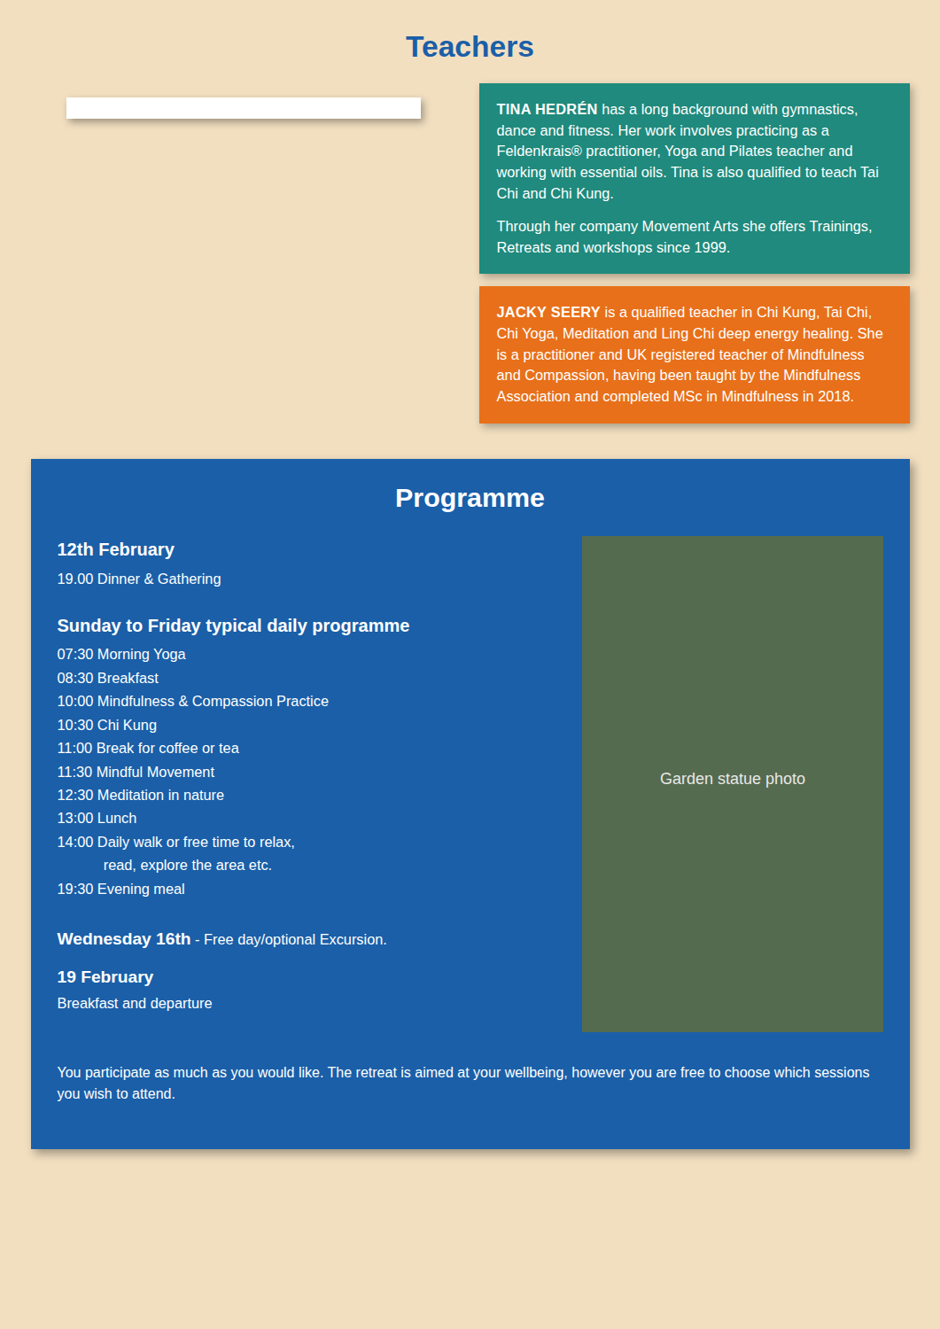Teachers
TINA HEDRÉN has a long background with gymnastics, dance and fitness. Her work involves practicing as a Feldenkrais® practitioner, Yoga and Pilates teacher and working with essential oils. Tina is also qualified to teach Tai Chi and Chi Kung.
Through her company Movement Arts she offers Trainings, Retreats and workshops since 1999.
JACKY SEERY is a qualified teacher in Chi Kung, Tai Chi, Chi Yoga, Meditation and Ling Chi deep energy healing. She is a practitioner and UK registered teacher of Mindfulness and Compassion, having been taught by the Mindfulness Association and completed MSc in Mindfulness in 2018.
Programme
12th February
19.00 Dinner & Gathering
Sunday to Friday typical daily programme
07:30 Morning Yoga
08:30 Breakfast
10:00 Mindfulness & Compassion Practice
10:30 Chi Kung
11:00 Break for coffee or tea
11:30 Mindful Movement
12:30 Meditation in nature
13:00 Lunch
14:00 Daily walk or free time to relax,
read, explore the area etc.
19:30 Evening meal
Wednesday 16th - Free day/optional Excursion.
19 February
Breakfast and departure
You participate as much as you would like. The retreat is aimed at your wellbeing, however you are free to choose which sessions you wish to attend.